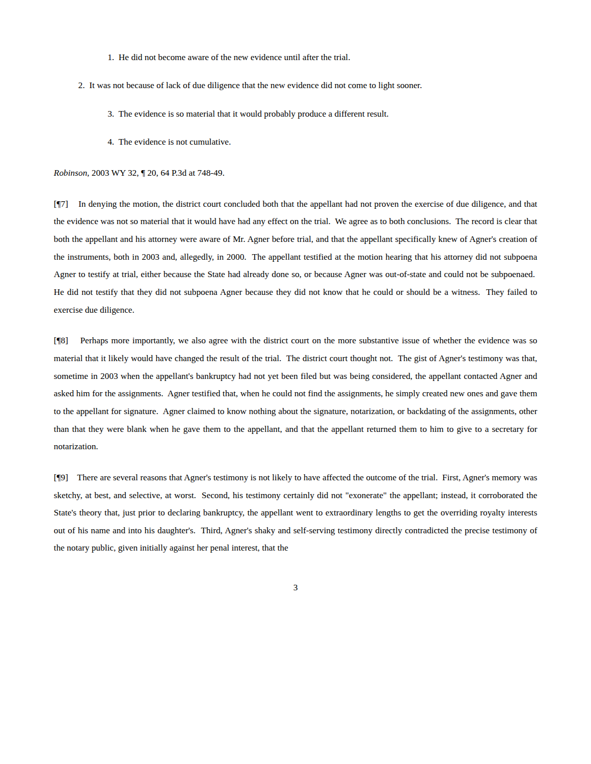1. He did not become aware of the new evidence until after the trial.
2. It was not because of lack of due diligence that the new evidence did not come to light sooner.
3. The evidence is so material that it would probably produce a different result.
4. The evidence is not cumulative.
Robinson, 2003 WY 32, ¶ 20, 64 P.3d at 748-49.
[¶7] In denying the motion, the district court concluded both that the appellant had not proven the exercise of due diligence, and that the evidence was not so material that it would have had any effect on the trial. We agree as to both conclusions. The record is clear that both the appellant and his attorney were aware of Mr. Agner before trial, and that the appellant specifically knew of Agner's creation of the instruments, both in 2003 and, allegedly, in 2000. The appellant testified at the motion hearing that his attorney did not subpoena Agner to testify at trial, either because the State had already done so, or because Agner was out-of-state and could not be subpoenaed. He did not testify that they did not subpoena Agner because they did not know that he could or should be a witness. They failed to exercise due diligence.
[¶8] Perhaps more importantly, we also agree with the district court on the more substantive issue of whether the evidence was so material that it likely would have changed the result of the trial. The district court thought not. The gist of Agner's testimony was that, sometime in 2003 when the appellant's bankruptcy had not yet been filed but was being considered, the appellant contacted Agner and asked him for the assignments. Agner testified that, when he could not find the assignments, he simply created new ones and gave them to the appellant for signature. Agner claimed to know nothing about the signature, notarization, or backdating of the assignments, other than that they were blank when he gave them to the appellant, and that the appellant returned them to him to give to a secretary for notarization.
[¶9] There are several reasons that Agner's testimony is not likely to have affected the outcome of the trial. First, Agner's memory was sketchy, at best, and selective, at worst. Second, his testimony certainly did not "exonerate" the appellant; instead, it corroborated the State's theory that, just prior to declaring bankruptcy, the appellant went to extraordinary lengths to get the overriding royalty interests out of his name and into his daughter's. Third, Agner's shaky and self-serving testimony directly contradicted the precise testimony of the notary public, given initially against her penal interest, that the
3